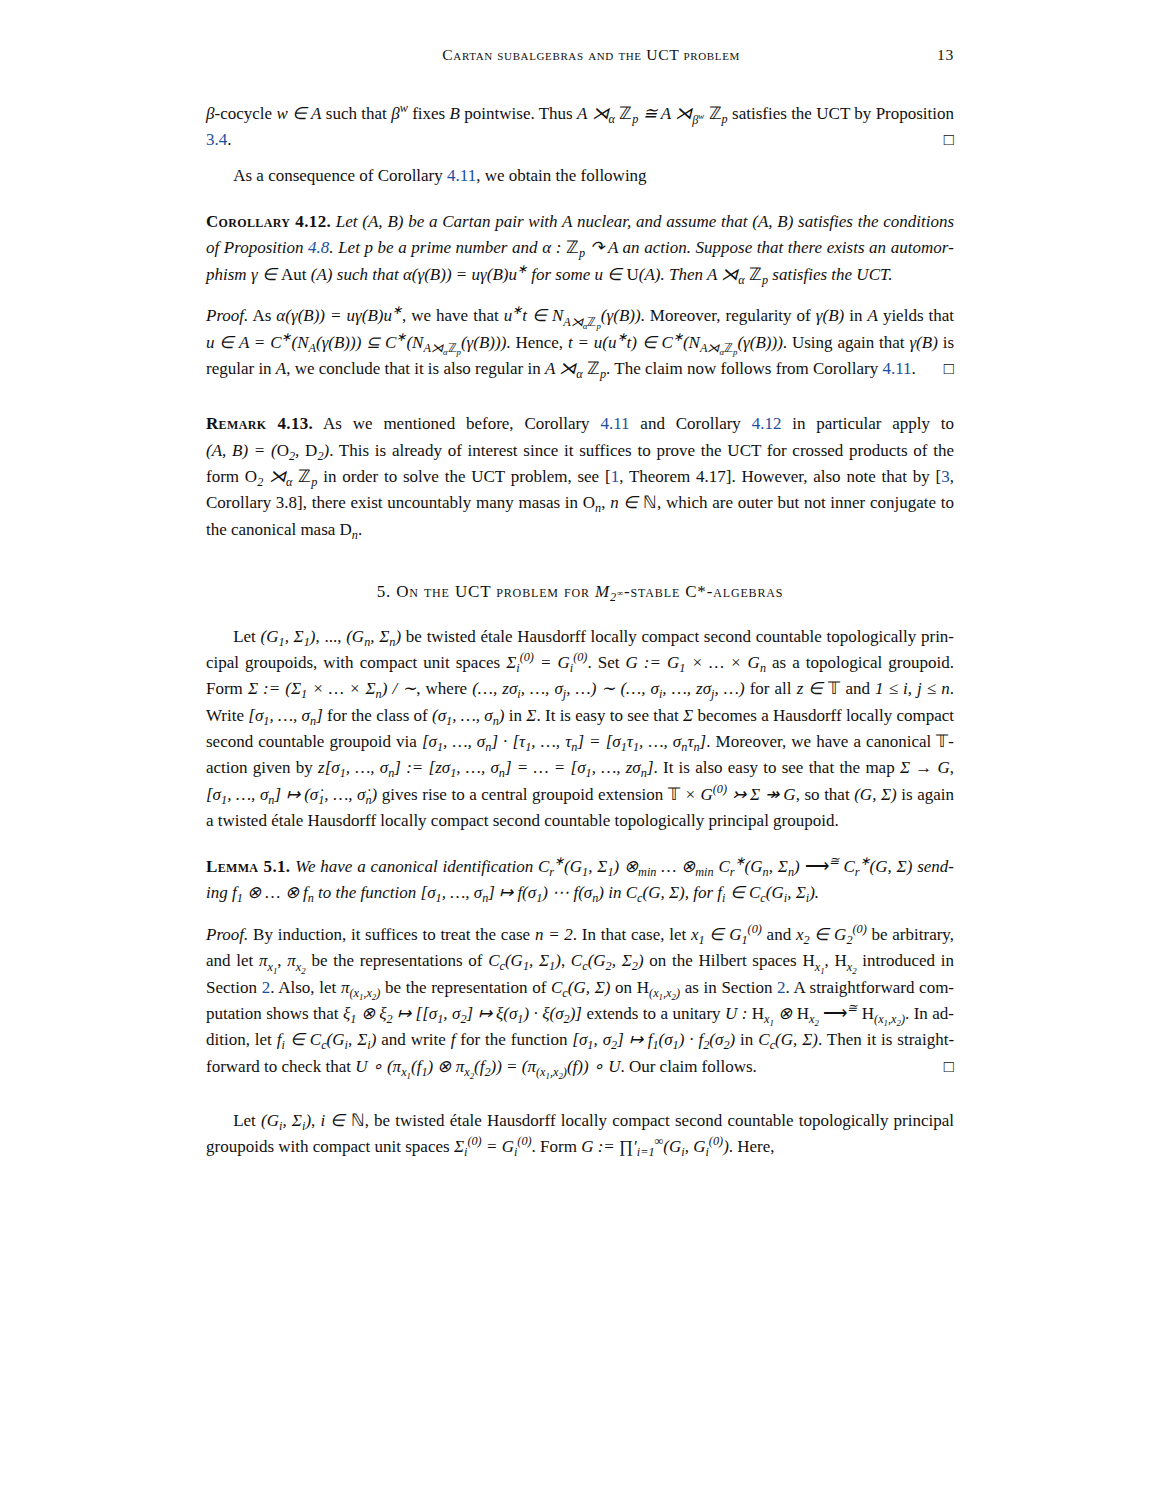Cartan subalgebras and the UCT problem 13
β-cocycle w ∈ A such that βw fixes B pointwise. Thus A ⋊α ℤp ≅ A ⋊βw ℤp satisfies the UCT by Proposition 3.4. □
As a consequence of Corollary 4.11, we obtain the following
Corollary 4.12. Let (A, B) be a Cartan pair with A nuclear, and assume that (A, B) satisfies the conditions of Proposition 4.8. Let p be a prime number and α : ℤp ↷ A an action. Suppose that there exists an automorphism γ ∈ Aut (A) such that α(γ(B)) = uγ(B)u∗ for some u ∈ U(A). Then A ⋊α ℤp satisfies the UCT.
Proof. As α(γ(B)) = uγ(B)u∗, we have that u∗t ∈ NA⋊αℤp(γ(B)). Moreover, regularity of γ(B) in A yields that u ∈ A = C∗(NA(γ(B))) ⊆ C∗(NA⋊αℤp(γ(B))). Hence, t = u(u∗t) ∈ C∗(NA⋊αℤp(γ(B))). Using again that γ(B) is regular in A, we conclude that it is also regular in A ⋊α ℤp. The claim now follows from Corollary 4.11.□
Remark 4.13. As we mentioned before, Corollary 4.11 and Corollary 4.12 in particular apply to (A, B) = (O2, D2). This is already of interest since it suffices to prove the UCT for crossed products of the form O2 ⋊α ℤp in order to solve the UCT problem, see [1, Theorem 4.17]. However, also note that by [3, Corollary 3.8], there exist uncountably many masas in On, n ∈ ℕ, which are outer but not inner conjugate to the canonical masa Dn.
5. On the UCT problem for M2∞-stable C*-algebras
Let (G1, Σ1), ..., (Gn, Σn) be twisted étale Hausdorff locally compact second countable topologically principal groupoids, with compact unit spaces Σi(0) = Gi(0). Set G := G1 × … × Gn as a topological groupoid. Form Σ := (Σ1 × … × Σn) / ∼, where (…, zσi, …, σj, …) ∼ (…, σi, …, zσj, …) for all z ∈ 𝕋 and 1 ≤ i, j ≤ n. Write [σ1, …, σn] for the class of (σ1, …, σn) in Σ. It is easy to see that Σ becomes a Hausdorff locally compact second countable groupoid via [σ1, …, σn] · [τ1, …, τn] = [σ1τ1, …, σnτn]. Moreover, we have a canonical 𝕋-action given by z[σ1, …, σn] := [zσ1, …, σn] = … = [σ1, …, zσn]. It is also easy to see that the map Σ → G, [σ1, …, σn] ↦ (σ̇1, …, σ̇n) gives rise to a central groupoid extension 𝕋 × G(0) ↣ Σ ↠ G, so that (G, Σ) is again a twisted étale Hausdorff locally compact second countable topologically principal groupoid.
Lemma 5.1. We have a canonical identification Cr∗(G1, Σ1) ⊗min … ⊗min Cr∗(Gn, Σn) ⟶≅ Cr∗(G, Σ) sending f1 ⊗ … ⊗ fn to the function [σ1, …, σn] ↦ f(σ1) ⋯ f(σn) in Cc(G, Σ), for fi ∈ Cc(Gi, Σi).
Proof. By induction, it suffices to treat the case n = 2. In that case, let x1 ∈ G1(0) and x2 ∈ G2(0) be arbitrary, and let πx1, πx2 be the representations of Cc(G1, Σ1), Cc(G2, Σ2) on the Hilbert spaces Hx1, Hx2 introduced in Section 2. Also, let π(x1,x2) be the representation of Cc(G, Σ) on H(x1,x2) as in Section 2. A straightforward computation shows that ξ1 ⊗ ξ2 ↦ [[σ1, σ2] ↦ ξ(σ1) · ξ(σ2)] extends to a unitary U : Hx1 ⊗ Hx2 ⟶≅ H(x1,x2). In addition, let fi ∈ Cc(Gi, Σi) and write f for the function [σ1, σ2] ↦ f1(σ1) · f2(σ2) in Cc(G, Σ). Then it is straightforward to check that U ∘ (πx1(f1) ⊗ πx2(f2)) = (π(x1,x2)(f)) ∘ U. Our claim follows.□
Let (Gi, Σi), i ∈ ℕ, be twisted étale Hausdorff locally compact second countable topologically principal groupoids with compact unit spaces Σi(0) = Gi(0). Form G := ∏′i=1∞(Gi, Gi(0)). Here,